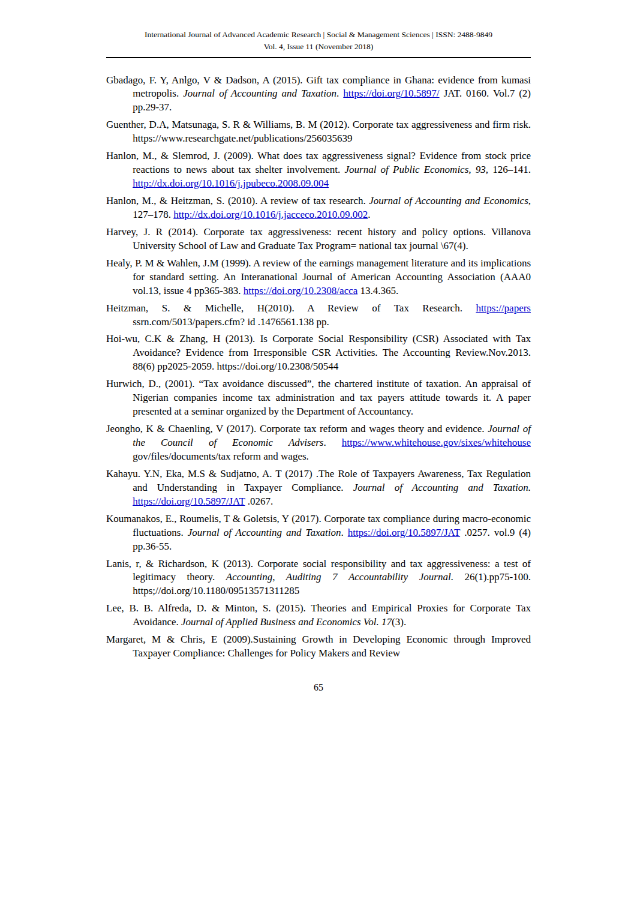International Journal of Advanced Academic Research | Social & Management Sciences | ISSN: 2488-9849 Vol. 4, Issue 11 (November 2018)
Gbadago, F. Y, Anlgo, V & Dadson, A (2015). Gift tax compliance in Ghana: evidence from kumasi metropolis. Journal of Accounting and Taxation. https://doi.org/10.5897/ JAT. 0160. Vol.7 (2) pp.29-37.
Guenther, D.A, Matsunaga, S. R & Williams, B. M (2012). Corporate tax aggressiveness and firm risk. https://www.researchgate.net/publications/256035639
Hanlon, M., & Slemrod, J. (2009). What does tax aggressiveness signal? Evidence from stock price reactions to news about tax shelter involvement. Journal of Public Economics, 93, 126–141. http://dx.doi.org/10.1016/j.jpubeco.2008.09.004
Hanlon, M., & Heitzman, S. (2010). A review of tax research. Journal of Accounting and Economics, 127–178. http://dx.doi.org/10.1016/j.jacceco.2010.09.002.
Harvey, J. R (2014). Corporate tax aggressiveness: recent history and policy options. Villanova University School of Law and Graduate Tax Program= national tax journal \67(4).
Healy, P. M & Wahlen, J.M (1999). A review of the earnings management literature and its implications for standard setting. An Interanational Journal of American Accounting Association (AAA0 vol.13, issue 4 pp365-383. https://doi.org/10.2308/acca 13.4.365.
Heitzman, S. & Michelle, H(2010). A Review of Tax Research. https://papers ssrn.com/5013/papers.cfm? id .1476561.138 pp.
Hoi-wu, C.K & Zhang, H (2013). Is Corporate Social Responsibility (CSR) Associated with Tax Avoidance? Evidence from Irresponsible CSR Activities. The Accounting Review.Nov.2013. 88(6) pp2025-2059. https://doi.org/10.2308/50544
Hurwich, D., (2001). “Tax avoidance discussed”, the chartered institute of taxation. An appraisal of Nigerian companies income tax administration and tax payers attitude towards it. A paper presented at a seminar organized by the Department of Accountancy.
Jeongho, K & Chaenling, V (2017). Corporate tax reform and wages theory and evidence. Journal of the Council of Economic Advisers. https://www.whitehouse.gov/sixes/whitehouse gov/files/documents/tax reform and wages.
Kahayu. Y.N, Eka, M.S & Sudjatno, A. T (2017) .The Role of Taxpayers Awareness, Tax Regulation and Understanding in Taxpayer Compliance. Journal of Accounting and Taxation. https://doi.org/10.5897/JAT .0267.
Koumanakos, E., Roumelis, T & Goletsis, Y (2017). Corporate tax compliance during macro-economic fluctuations. Journal of Accounting and Taxation. https://doi.org/10.5897/JAT .0257. vol.9 (4) pp.36-55.
Lanis, r, & Richardson, K (2013). Corporate social responsibility and tax aggressiveness: a test of legitimacy theory. Accounting, Auditing 7 Accountability Journal. 26(1).pp75-100. https;//doi.org/10.1180/09513571311285
Lee, B. B. Alfreda, D. & Minton, S. (2015). Theories and Empirical Proxies for Corporate Tax Avoidance. Journal of Applied Business and Economics Vol. 17(3).
Margaret, M & Chris, E (2009).Sustaining Growth in Developing Economic through Improved Taxpayer Compliance: Challenges for Policy Makers and Review
65